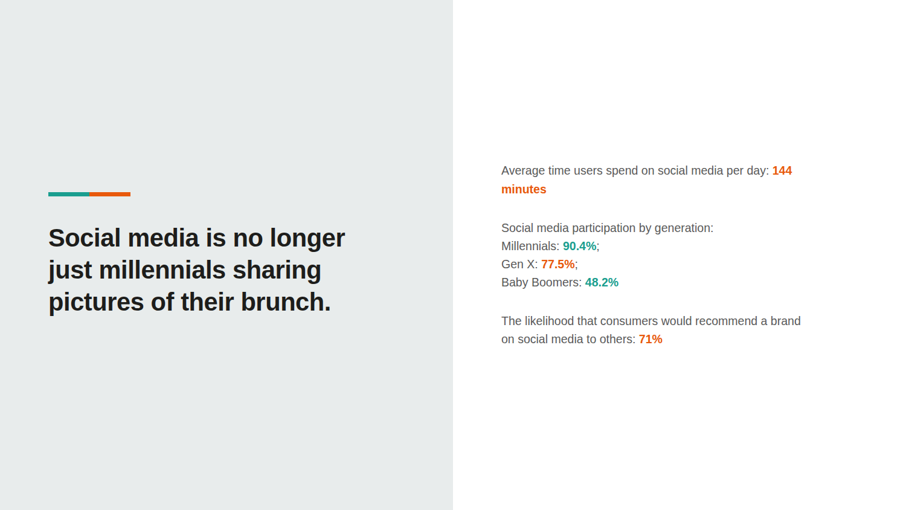Social media is no longer just millennials sharing pictures of their brunch.
Average time users spend on social media per day: 144 minutes
Social media participation by generation:
Millennials: 90.4%;
Gen X: 77.5%;
Baby Boomers: 48.2%
The likelihood that consumers would recommend a brand on social media to others: 71%